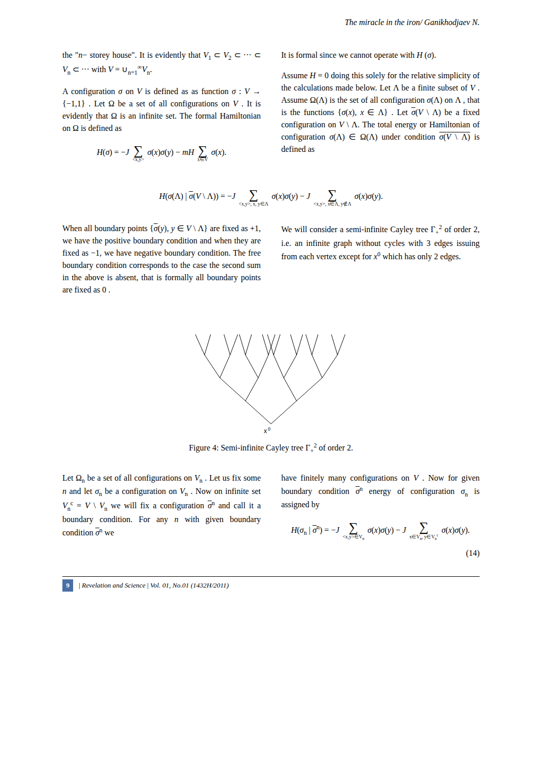The miracle in the iron/ Ganikhodjaev N.
the "n− storey house". It is evidently that V1 ⊂ V2 ⊂ ··· ⊂ Vn ⊂ ··· with V = ∪n=1∞Vn.
A configuration σ on V is defined as as function σ : V → {−1,1} . Let Ω be a set of all configurations on V . It is evidently that Ω is an infinite set. The formal Hamiltonian on Ω is defined as
H(σ) = −J ∑<x,y> σ(x)σ(y) − mH ∑x∈V σ(x).
It is formal since we cannot operate with H (σ).
Assume H = 0 doing this solely for the relative simplicity of the calculations made below. Let Λ be a finite subset of V . Assume Ω(Λ) is the set of all configuration σ(Λ) on Λ , that is the functions {σ(x), x ∈ Λ} . Let σ(V \ Λ) be a fixed configuration on V \ Λ. The total energy or Hamiltonian of configuration σ(Λ) ∈ Ω(Λ) under condition σ(V \ Λ) is defined as
H(σ(Λ) | σ(V \ Λ)) = −J ∑<x,y>, x, y∈Λ σ(x)σ(y) − J ∑<x,y>, x∈Λ, y∉Λ σ(x)σ(y).
When all boundary points {σ(y), y ∈ V \ Λ} are fixed as +1, we have the positive boundary condition and when they are fixed as −1, we have negative boundary condition. The free boundary condition corresponds to the case the second sum in the above is absent, that is formally all boundary points are fixed as 0 .
We will consider a semi-infinite Cayley tree Γ+2 of order 2, i.e. an infinite graph without cycles with 3 edges issuing from each vertex except for x0 which has only 2 edges.
x 0
Figure 4: Semi-infinite Cayley tree Γ+2 of order 2.
Let Ωn be a set of all configurations on Vn . Let us fix some n and let σn be a configuration on Vn . Now on infinite set Vnc = V \ Vn we will fix a configuration σn and call it a boundary condition. For any n with given boundary condition σn we
have finitely many configurations on V . Now for given boundary condition σn energy of configuration σn is assigned by
H(σn | σn) = −J ∑<x,y>∈Vn σ(x)σ(y) − J ∑x∈Vn, y∈Vnc σ(x)σ(y).
(14)
9 | Revelation and Science | Vol. 01, No.01 (1432H/2011)